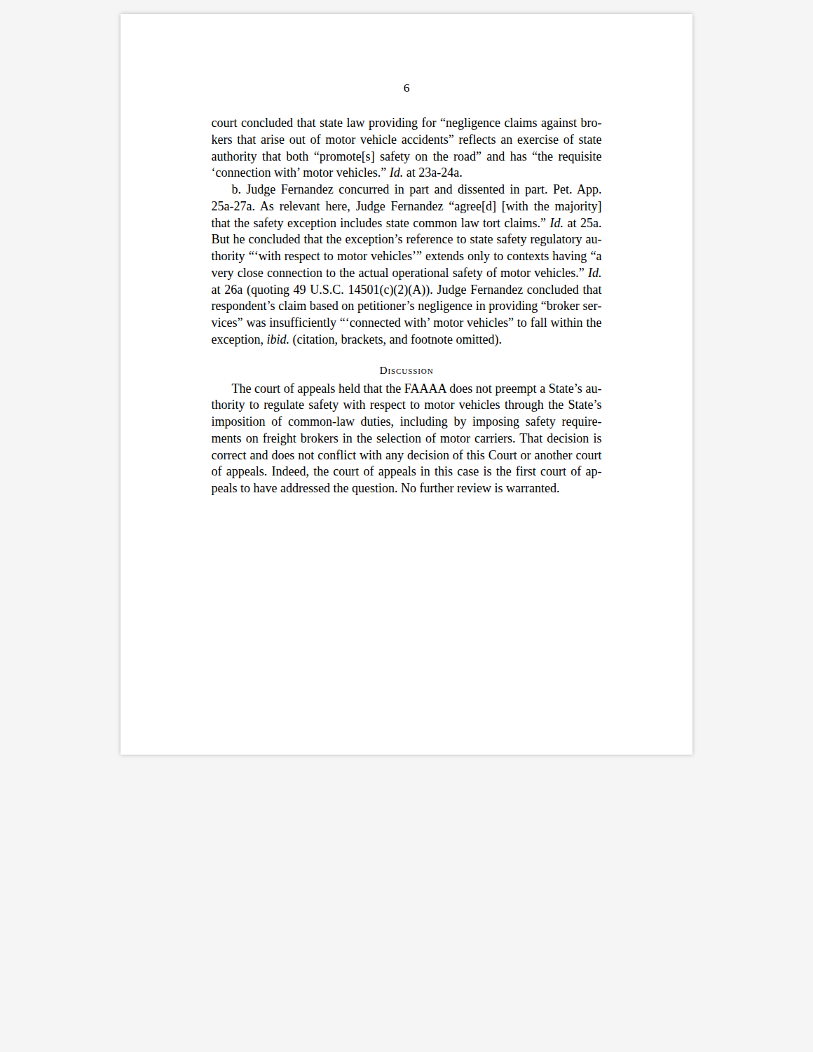6
court concluded that state law providing for “negligence claims against brokers that arise out of motor vehicle accidents” reflects an exercise of state authority that both “promote[s] safety on the road” and has “the requisite ‘connection with’ motor vehicles.” Id. at 23a-24a.
b. Judge Fernandez concurred in part and dissented in part. Pet. App. 25a-27a. As relevant here, Judge Fernandez “agree[d] [with the majority] that the safety exception includes state common law tort claims.” Id. at 25a. But he concluded that the exception’s reference to state safety regulatory authority “‘with respect to motor vehicles’” extends only to contexts having “a very close connection to the actual operational safety of motor vehicles.” Id. at 26a (quoting 49 U.S.C. 14501(c)(2)(A)). Judge Fernandez concluded that respondent’s claim based on petitioner’s negligence in providing “broker services” was insufficiently “‘connected with’ motor vehicles” to fall within the exception, ibid. (citation, brackets, and footnote omitted).
Discussion
The court of appeals held that the FAAAA does not preempt a State’s authority to regulate safety with respect to motor vehicles through the State’s imposition of common-law duties, including by imposing safety requirements on freight brokers in the selection of motor carriers. That decision is correct and does not conflict with any decision of this Court or another court of appeals. Indeed, the court of appeals in this case is the first court of appeals to have addressed the question. No further review is warranted.